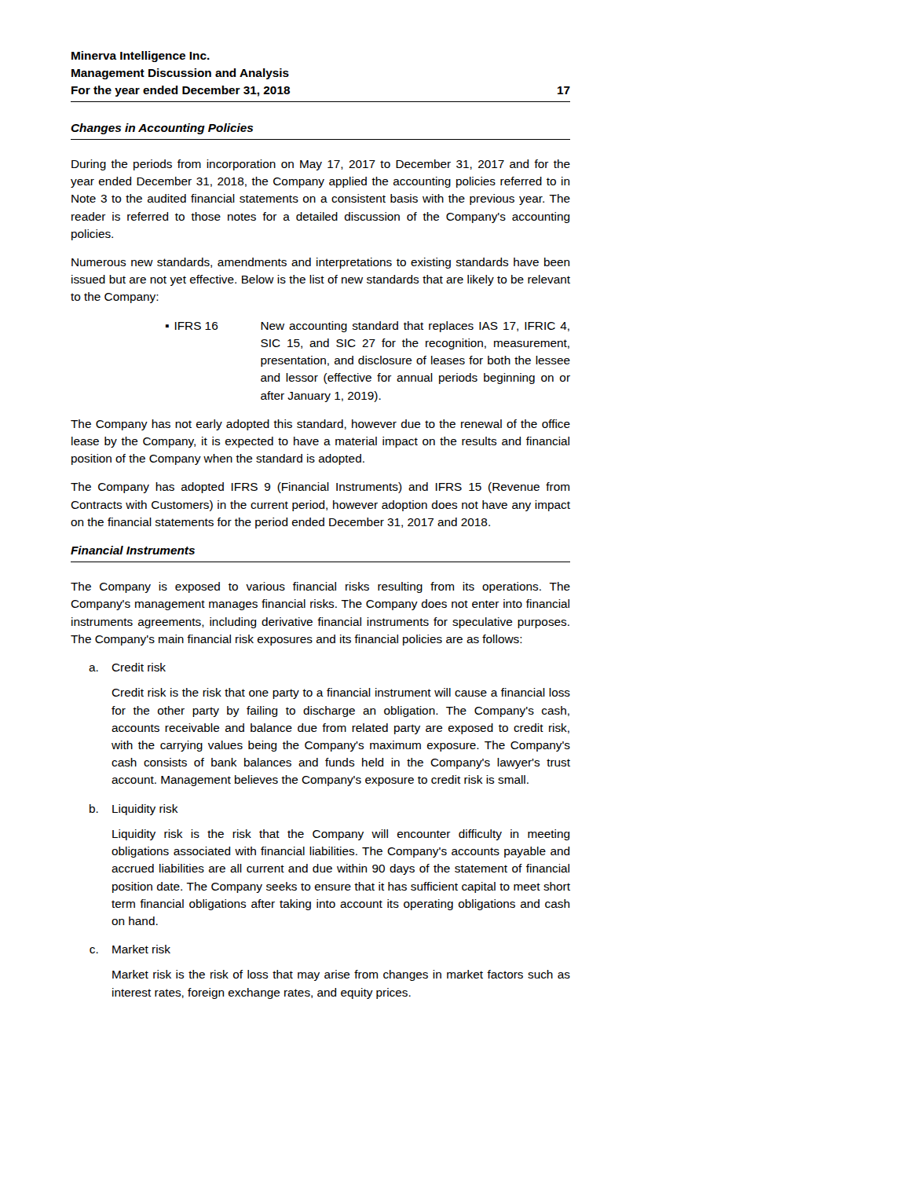Minerva Intelligence Inc.
Management Discussion and Analysis
For the year ended December 31, 2018 17
Changes in Accounting Policies
During the periods from incorporation on May 17, 2017 to December 31, 2017 and for the year ended December 31, 2018, the Company applied the accounting policies referred to in Note 3 to the audited financial statements on a consistent basis with the previous year. The reader is referred to those notes for a detailed discussion of the Company's accounting policies.
Numerous new standards, amendments and interpretations to existing standards have been issued but are not yet effective. Below is the list of new standards that are likely to be relevant to the Company:
▪ IFRS 16 New accounting standard that replaces IAS 17, IFRIC 4, SIC 15, and SIC 27 for the recognition, measurement, presentation, and disclosure of leases for both the lessee and lessor (effective for annual periods beginning on or after January 1, 2019).
The Company has not early adopted this standard, however due to the renewal of the office lease by the Company, it is expected to have a material impact on the results and financial position of the Company when the standard is adopted.
The Company has adopted IFRS 9 (Financial Instruments) and IFRS 15 (Revenue from Contracts with Customers) in the current period, however adoption does not have any impact on the financial statements for the period ended December 31, 2017 and 2018.
Financial Instruments
The Company is exposed to various financial risks resulting from its operations. The Company's management manages financial risks. The Company does not enter into financial instruments agreements, including derivative financial instruments for speculative purposes. The Company's main financial risk exposures and its financial policies are as follows:
Credit risk
Credit risk is the risk that one party to a financial instrument will cause a financial loss for the other party by failing to discharge an obligation. The Company's cash, accounts receivable and balance due from related party are exposed to credit risk, with the carrying values being the Company's maximum exposure. The Company's cash consists of bank balances and funds held in the Company's lawyer's trust account. Management believes the Company's exposure to credit risk is small.
Liquidity risk
Liquidity risk is the risk that the Company will encounter difficulty in meeting obligations associated with financial liabilities. The Company's accounts payable and accrued liabilities are all current and due within 90 days of the statement of financial position date. The Company seeks to ensure that it has sufficient capital to meet short term financial obligations after taking into account its operating obligations and cash on hand.
Market risk
Market risk is the risk of loss that may arise from changes in market factors such as interest rates, foreign exchange rates, and equity prices.